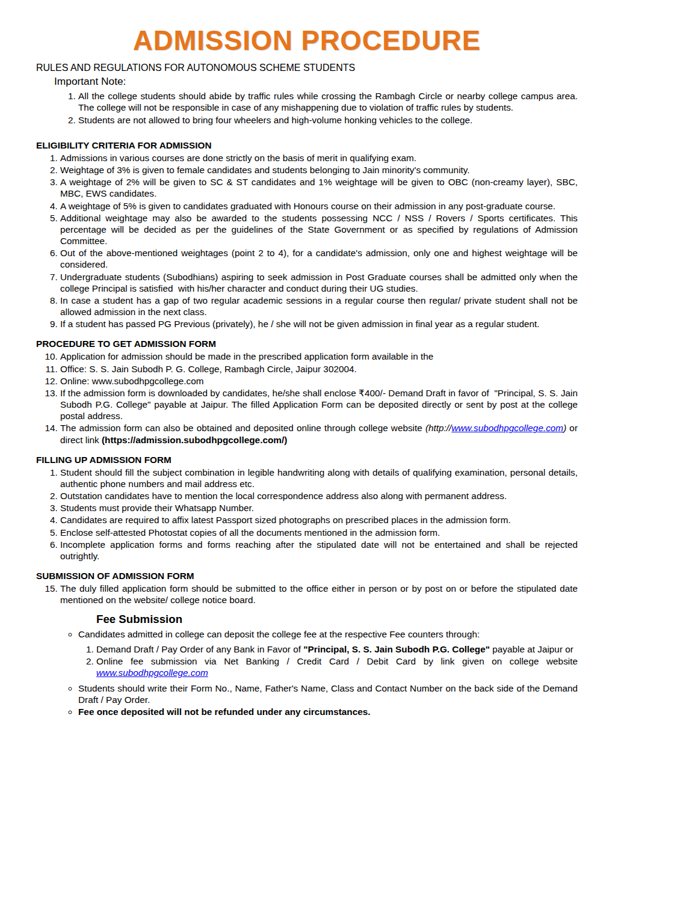ADMISSION PROCEDURE
RULES AND REGULATIONS FOR AUTONOMOUS SCHEME STUDENTS
Important Note:
All the college students should abide by traffic rules while crossing the Rambagh Circle or nearby college campus area. The college will not be responsible in case of any mishappening due to violation of traffic rules by students.
Students are not allowed to bring four wheelers and high-volume honking vehicles to the college.
Eligibility Criteria for Admission
Admissions in various courses are done strictly on the basis of merit in qualifying exam.
Weightage of 3% is given to female candidates and students belonging to Jain minority's community.
A weightage of 2% will be given to SC & ST candidates and 1% weightage will be given to OBC (non-creamy layer), SBC, MBC, EWS candidates.
A weightage of 5% is given to candidates graduated with Honours course on their admission in any post-graduate course.
Additional weightage may also be awarded to the students possessing NCC / NSS / Rovers / Sports certificates. This percentage will be decided as per the guidelines of the State Government or as specified by regulations of Admission Committee.
Out of the above-mentioned weightages (point 2 to 4), for a candidate's admission, only one and highest weightage will be considered.
Undergraduate students (Subodhians) aspiring to seek admission in Post Graduate courses shall be admitted only when the college Principal is satisfied with his/her character and conduct during their UG studies.
In case a student has a gap of two regular academic sessions in a regular course then regular/ private student shall not be allowed admission in the next class.
If a student has passed PG Previous (privately), he / she will not be given admission in final year as a regular student.
Procedure to Get Admission Form
Application for admission should be made in the prescribed application form available in the
Office: S. S. Jain Subodh P. G. College, Rambagh Circle, Jaipur 302004.
Online: www.subodhpgcollege.com
If the admission form is downloaded by candidates, he/she shall enclose ₹400/- Demand Draft in favor of "Principal, S. S. Jain Subodh P.G. College" payable at Jaipur. The filled Application Form can be deposited directly or sent by post at the college postal address.
The admission form can also be obtained and deposited online through college website (http://www.subodhpgcollege.com) or direct link (https://admission.subodhpgcollege.com/)
Filling Up Admission Form
Student should fill the subject combination in legible handwriting along with details of qualifying examination, personal details, authentic phone numbers and mail address etc.
Outstation candidates have to mention the local correspondence address also along with permanent address.
Students must provide their Whatsapp Number.
Candidates are required to affix latest Passport sized photographs on prescribed places in the admission form.
Enclose self-attested Photostat copies of all the documents mentioned in the admission form.
Incomplete application forms and forms reaching after the stipulated date will not be entertained and shall be rejected outrightly.
Submission of Admission Form
The duly filled application form should be submitted to the office either in person or by post on or before the stipulated date mentioned on the website/ college notice board.
Fee Submission
Candidates admitted in college can deposit the college fee at the respective Fee counters through:
Demand Draft / Pay Order of any Bank in Favor of "Principal, S. S. Jain Subodh P.G. College" payable at Jaipur or
Online fee submission via Net Banking / Credit Card / Debit Card by link given on college website www.subodhpgcollege.com
Students should write their Form No., Name, Father's Name, Class and Contact Number on the back side of the Demand Draft / Pay Order.
Fee once deposited will not be refunded under any circumstances.